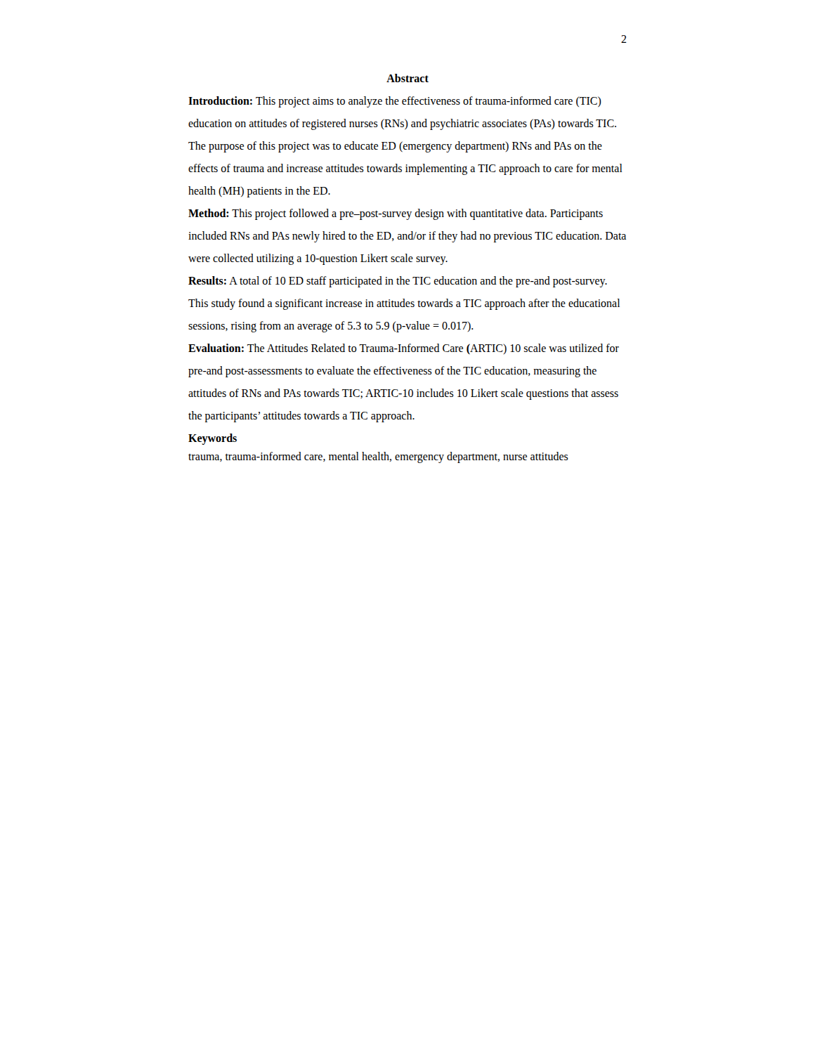2
Abstract
Introduction: This project aims to analyze the effectiveness of trauma-informed care (TIC) education on attitudes of registered nurses (RNs) and psychiatric associates (PAs) towards TIC. The purpose of this project was to educate ED (emergency department) RNs and PAs on the effects of trauma and increase attitudes towards implementing a TIC approach to care for mental health (MH) patients in the ED.
Method: This project followed a pre–post-survey design with quantitative data. Participants included RNs and PAs newly hired to the ED, and/or if they had no previous TIC education. Data were collected utilizing a 10-question Likert scale survey.
Results: A total of 10 ED staff participated in the TIC education and the pre-and post-survey. This study found a significant increase in attitudes towards a TIC approach after the educational sessions, rising from an average of 5.3 to 5.9 (p-value = 0.017).
Evaluation: The Attitudes Related to Trauma-Informed Care (ARTIC) 10 scale was utilized for pre-and post-assessments to evaluate the effectiveness of the TIC education, measuring the attitudes of RNs and PAs towards TIC; ARTIC-10 includes 10 Likert scale questions that assess the participants’ attitudes towards a TIC approach.
Keywords
trauma, trauma-informed care, mental health, emergency department, nurse attitudes